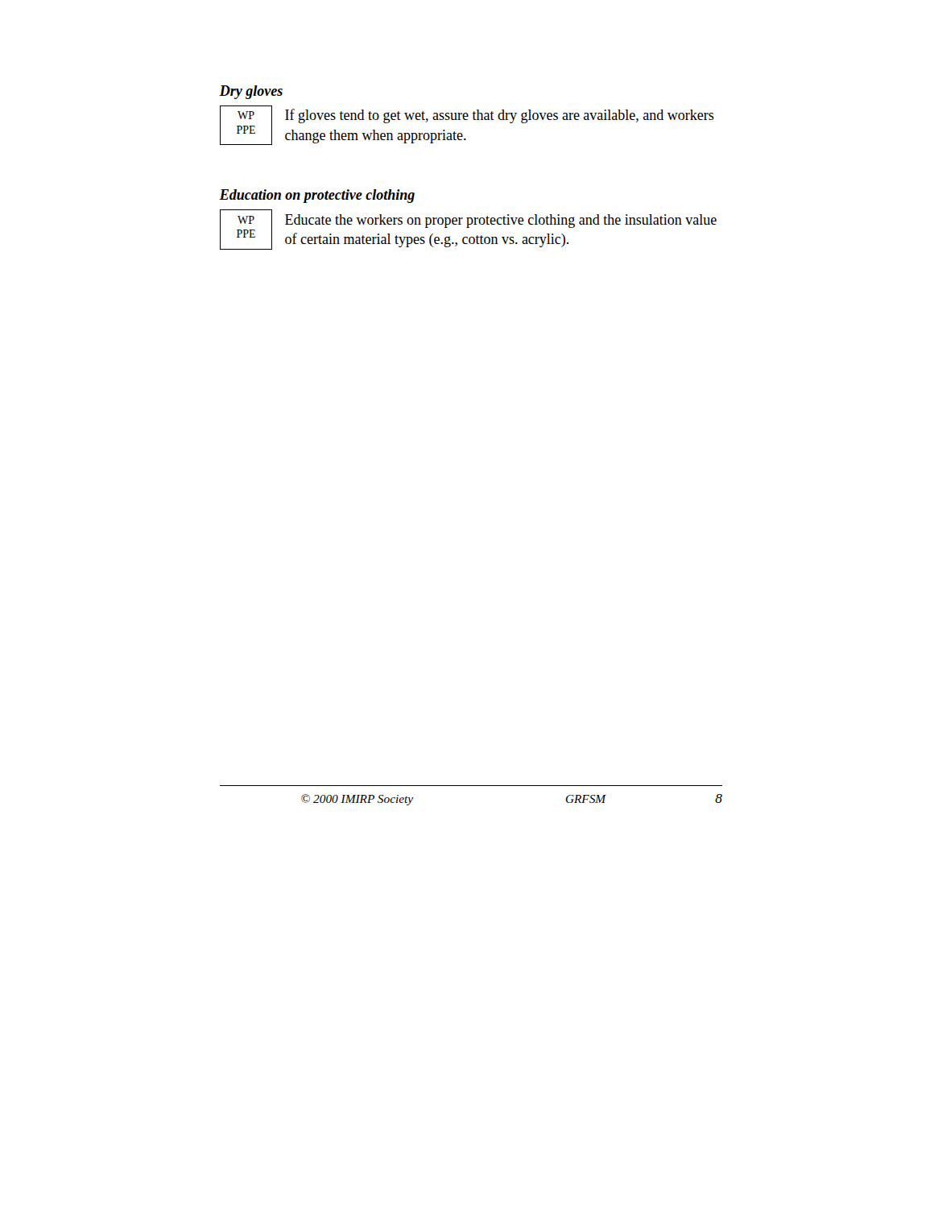Dry gloves
WP PPE
If gloves tend to get wet, assure that dry gloves are available, and workers change them when appropriate.
Education on protective clothing
WP PPE
Educate the workers on proper protective clothing and the insulation value of certain material types (e.g., cotton vs. acrylic).
© 2000 IMIRP Society
GRFSM
8